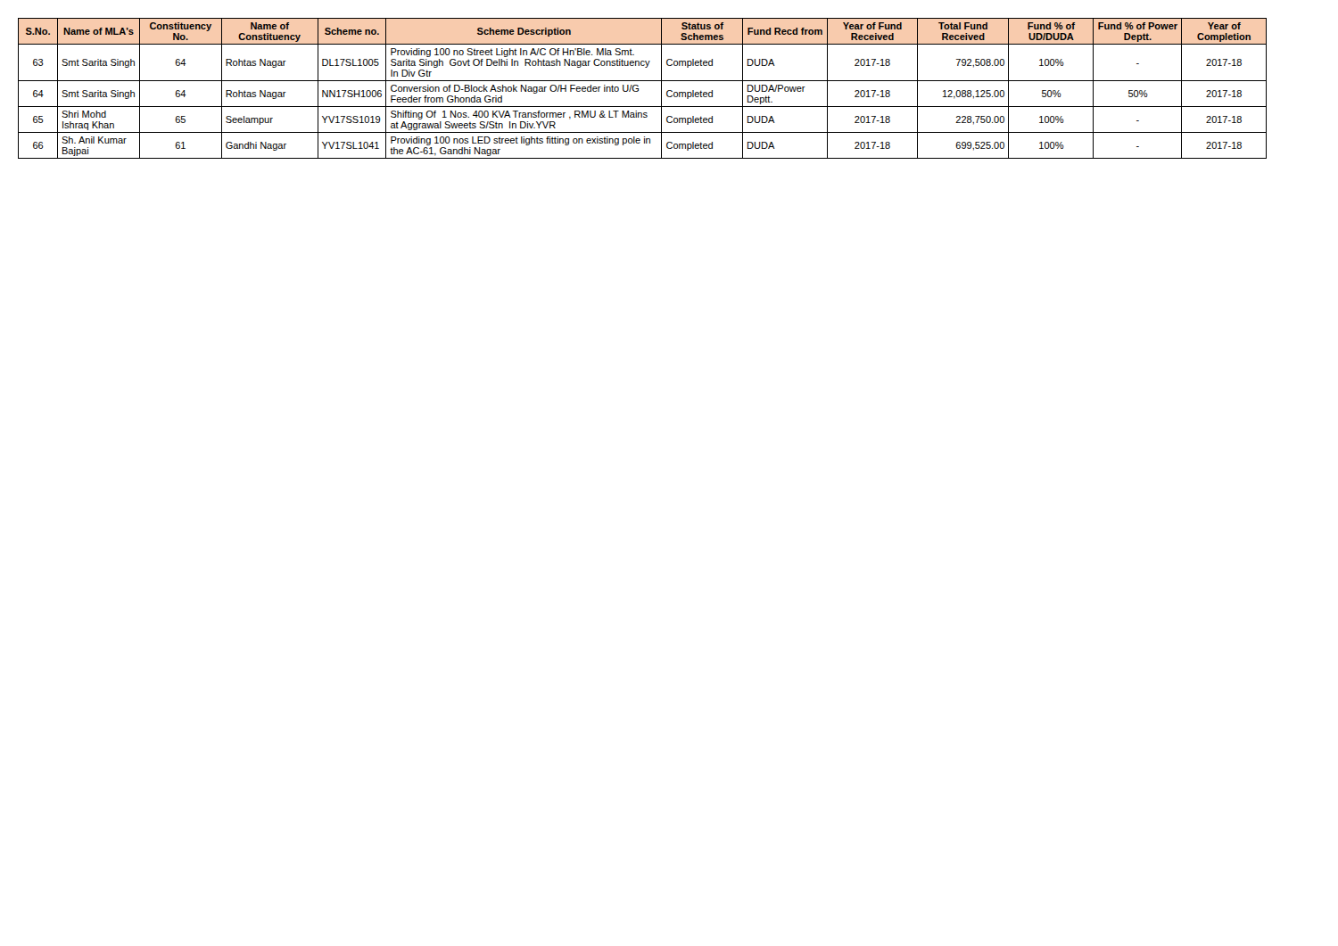| S.No. | Name of MLA's | Constituency No. | Name of Constituency | Scheme no. | Scheme Description | Status of Schemes | Fund Recd from | Year of Fund Received | Total Fund Received | Fund % of UD/DUDA | Fund % of Power Deptt. | Year of Completion |
| --- | --- | --- | --- | --- | --- | --- | --- | --- | --- | --- | --- | --- |
| 63 | Smt Sarita Singh | 64 | Rohtas Nagar | DL17SL1005 | Providing 100 no Street Light In A/C Of Hn'Ble. Mla Smt. Sarita Singh Govt Of Delhi In Rohtash Nagar Constituency In Div Gtr | Completed | DUDA | 2017-18 | 792,508.00 | 100% | - | 2017-18 |
| 64 | Smt Sarita Singh | 64 | Rohtas Nagar | NN17SH1006 | Conversion of D-Block Ashok Nagar O/H Feeder into U/G Feeder from Ghonda Grid | Completed | DUDA/Power Deptt. | 2017-18 | 12,088,125.00 | 50% | 50% | 2017-18 |
| 65 | Shri Mohd Ishraq Khan | 65 | Seelampur | YV17SS1019 | Shifting Of 1 Nos. 400 KVA Transformer , RMU & LT Mains at Aggrawal Sweets S/Stn In Div.YVR | Completed | DUDA | 2017-18 | 228,750.00 | 100% | - | 2017-18 |
| 66 | Sh. Anil Kumar Bajpai | 61 | Gandhi Nagar | YV17SL1041 | Providing 100 nos LED street lights fitting on existing pole in the AC-61, Gandhi Nagar | Completed | DUDA | 2017-18 | 699,525.00 | 100% | - | 2017-18 |